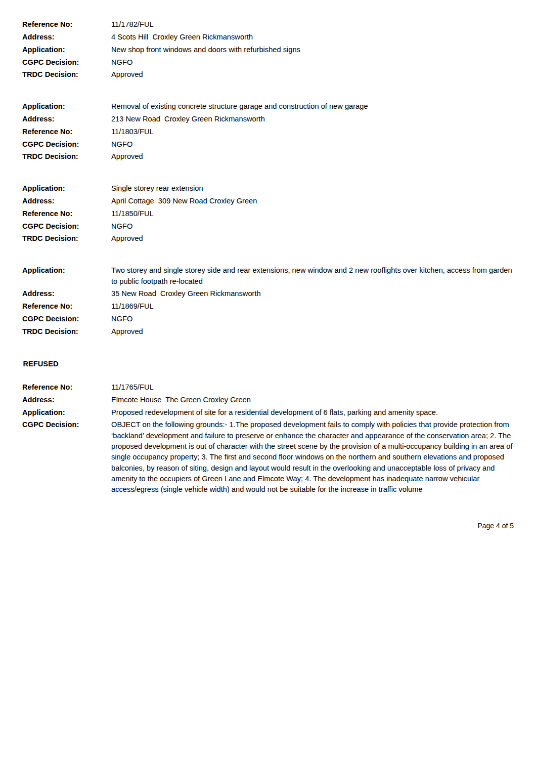| Reference No: | 11/1782/FUL |
| Address: | 4 Scots Hill Croxley Green Rickmansworth |
| Application: | New shop front windows and doors with refurbished signs |
| CGPC Decision: | NGFO |
| TRDC Decision: | Approved |
| Application: | Removal of existing concrete structure garage and construction of new garage |
| Address: | 213 New Road Croxley Green Rickmansworth |
| Reference No: | 11/1803/FUL |
| CGPC Decision: | NGFO |
| TRDC Decision: | Approved |
| Application: | Single storey rear extension |
| Address: | April Cottage 309 New Road Croxley Green |
| Reference No: | 11/1850/FUL |
| CGPC Decision: | NGFO |
| TRDC Decision: | Approved |
| Application: | Two storey and single storey side and rear extensions, new window and 2 new rooflights over kitchen, access from garden to public footpath re-located |
| Address: | 35 New Road Croxley Green Rickmansworth |
| Reference No: | 11/1869/FUL |
| CGPC Decision: | NGFO |
| TRDC Decision: | Approved |
REFUSED
| Reference No: | 11/1765/FUL |
| Address: | Elmcote House The Green Croxley Green |
| Application: | Proposed redevelopment of site for a residential development of 6 flats, parking and amenity space. |
| CGPC Decision: | OBJECT on the following grounds:- 1.The proposed development fails to comply with policies that provide protection from ‘backland’ development and failure to preserve or enhance the character and appearance of the conservation area; 2. The proposed development is out of character with the street scene by the provision of a multi-occupancy building in an area of single occupancy property; 3. The first and second floor windows on the northern and southern elevations and proposed balconies, by reason of siting, design and layout would result in the overlooking and unacceptable loss of privacy and amenity to the occupiers of Green Lane and Elmcote Way; 4. The development has inadequate narrow vehicular access/egress (single vehicle width) and would not be suitable for the increase in traffic volume |
Page 4 of 5